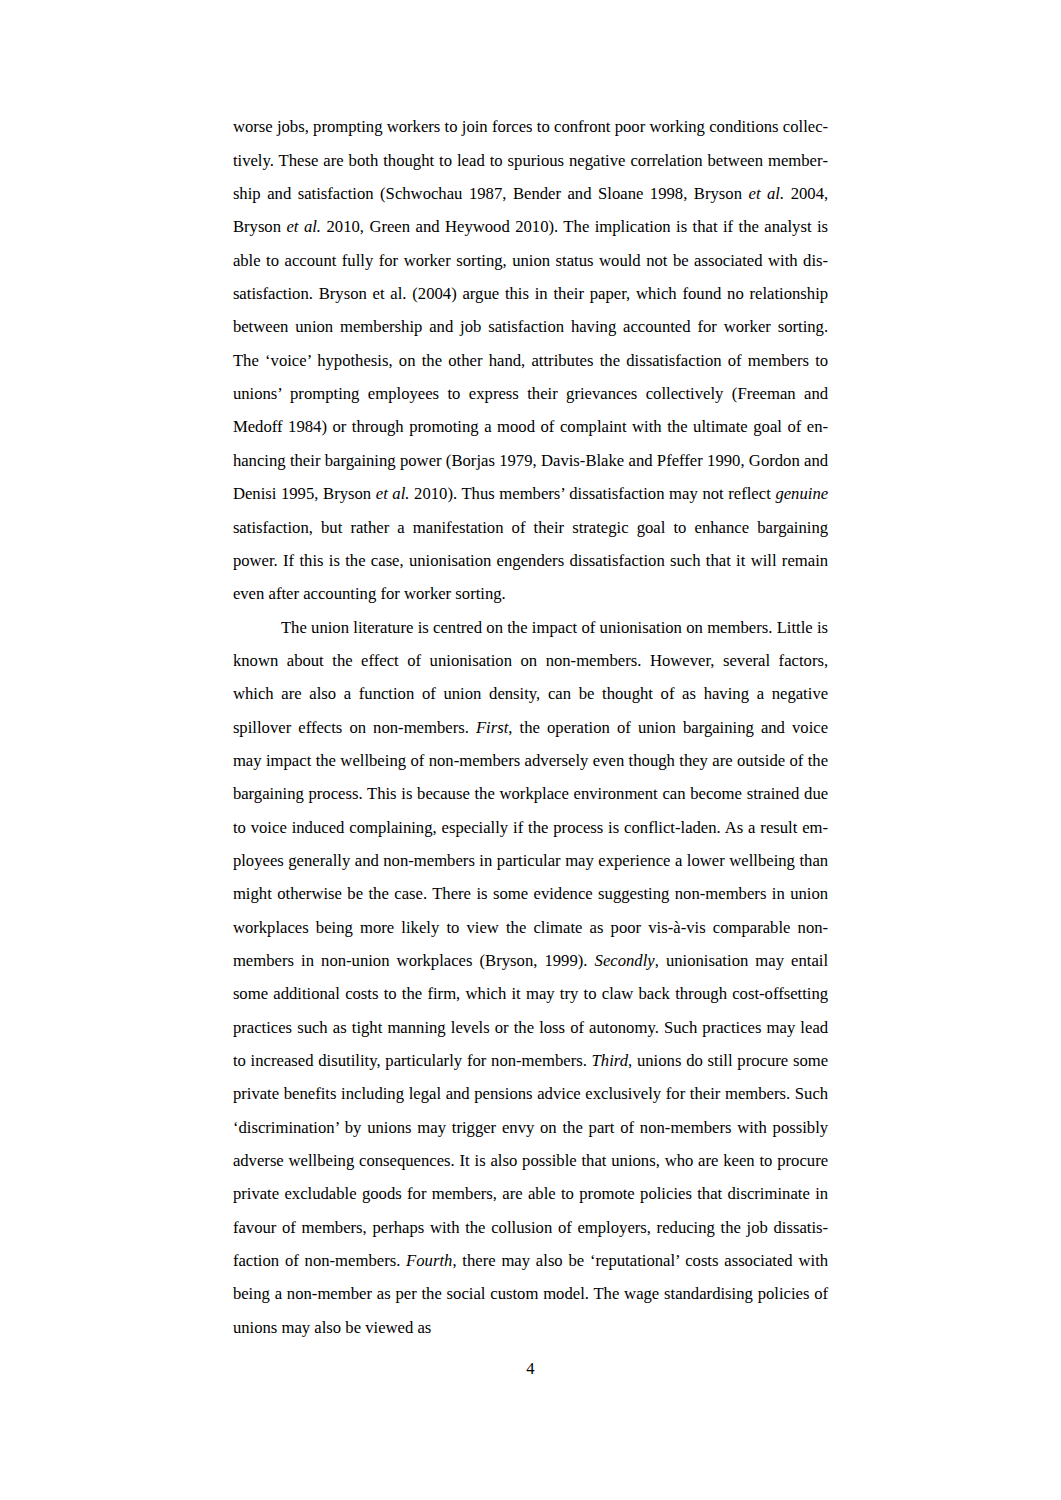worse jobs, prompting workers to join forces to confront poor working conditions collectively. These are both thought to lead to spurious negative correlation between membership and satisfaction (Schwochau 1987, Bender and Sloane 1998, Bryson et al. 2004, Bryson et al. 2010, Green and Heywood 2010). The implication is that if the analyst is able to account fully for worker sorting, union status would not be associated with dissatisfaction. Bryson et al. (2004) argue this in their paper, which found no relationship between union membership and job satisfaction having accounted for worker sorting. The ‘voice’ hypothesis, on the other hand, attributes the dissatisfaction of members to unions’ prompting employees to express their grievances collectively (Freeman and Medoff 1984) or through promoting a mood of complaint with the ultimate goal of enhancing their bargaining power (Borjas 1979, Davis-Blake and Pfeffer 1990, Gordon and Denisi 1995, Bryson et al. 2010). Thus members’ dissatisfaction may not reflect genuine satisfaction, but rather a manifestation of their strategic goal to enhance bargaining power. If this is the case, unionisation engenders dissatisfaction such that it will remain even after accounting for worker sorting.
The union literature is centred on the impact of unionisation on members. Little is known about the effect of unionisation on non-members. However, several factors, which are also a function of union density, can be thought of as having a negative spillover effects on non-members. First, the operation of union bargaining and voice may impact the wellbeing of non-members adversely even though they are outside of the bargaining process. This is because the workplace environment can become strained due to voice induced complaining, especially if the process is conflict-laden. As a result employees generally and non-members in particular may experience a lower wellbeing than might otherwise be the case. There is some evidence suggesting non-members in union workplaces being more likely to view the climate as poor vis-à-vis comparable non-members in non-union workplaces (Bryson, 1999). Secondly, unionisation may entail some additional costs to the firm, which it may try to claw back through cost-offsetting practices such as tight manning levels or the loss of autonomy. Such practices may lead to increased disutility, particularly for non-members. Third, unions do still procure some private benefits including legal and pensions advice exclusively for their members. Such ‘discrimination’ by unions may trigger envy on the part of non-members with possibly adverse wellbeing consequences. It is also possible that unions, who are keen to procure private excludable goods for members, are able to promote policies that discriminate in favour of members, perhaps with the collusion of employers, reducing the job dissatisfaction of non-members. Fourth, there may also be ‘reputational’ costs associated with being a non-member as per the social custom model. The wage standardising policies of unions may also be viewed as
4